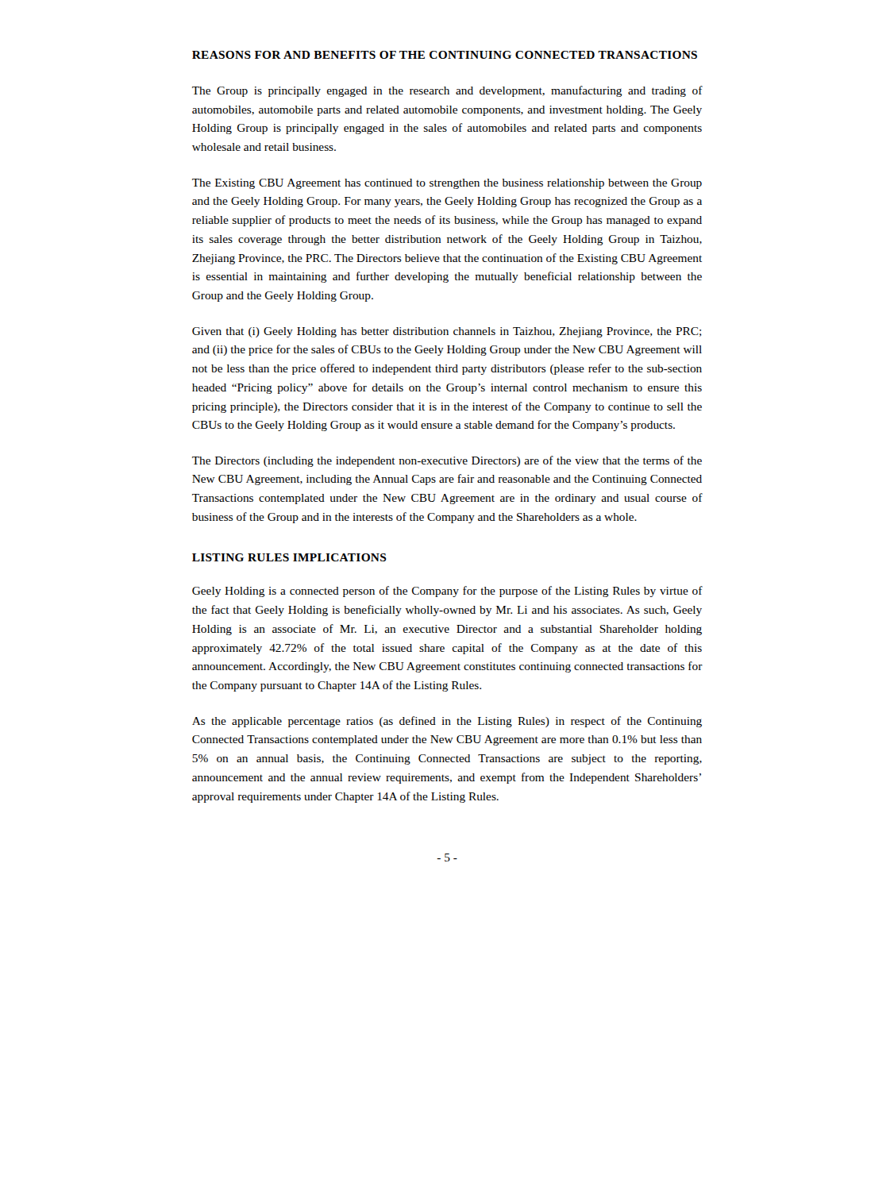REASONS FOR AND BENEFITS OF THE CONTINUING CONNECTED TRANSACTIONS
The Group is principally engaged in the research and development, manufacturing and trading of automobiles, automobile parts and related automobile components, and investment holding. The Geely Holding Group is principally engaged in the sales of automobiles and related parts and components wholesale and retail business.
The Existing CBU Agreement has continued to strengthen the business relationship between the Group and the Geely Holding Group. For many years, the Geely Holding Group has recognized the Group as a reliable supplier of products to meet the needs of its business, while the Group has managed to expand its sales coverage through the better distribution network of the Geely Holding Group in Taizhou, Zhejiang Province, the PRC. The Directors believe that the continuation of the Existing CBU Agreement is essential in maintaining and further developing the mutually beneficial relationship between the Group and the Geely Holding Group.
Given that (i) Geely Holding has better distribution channels in Taizhou, Zhejiang Province, the PRC; and (ii) the price for the sales of CBUs to the Geely Holding Group under the New CBU Agreement will not be less than the price offered to independent third party distributors (please refer to the sub-section headed “Pricing policy” above for details on the Group’s internal control mechanism to ensure this pricing principle), the Directors consider that it is in the interest of the Company to continue to sell the CBUs to the Geely Holding Group as it would ensure a stable demand for the Company’s products.
The Directors (including the independent non-executive Directors) are of the view that the terms of the New CBU Agreement, including the Annual Caps are fair and reasonable and the Continuing Connected Transactions contemplated under the New CBU Agreement are in the ordinary and usual course of business of the Group and in the interests of the Company and the Shareholders as a whole.
LISTING RULES IMPLICATIONS
Geely Holding is a connected person of the Company for the purpose of the Listing Rules by virtue of the fact that Geely Holding is beneficially wholly-owned by Mr. Li and his associates. As such, Geely Holding is an associate of Mr. Li, an executive Director and a substantial Shareholder holding approximately 42.72% of the total issued share capital of the Company as at the date of this announcement. Accordingly, the New CBU Agreement constitutes continuing connected transactions for the Company pursuant to Chapter 14A of the Listing Rules.
As the applicable percentage ratios (as defined in the Listing Rules) in respect of the Continuing Connected Transactions contemplated under the New CBU Agreement are more than 0.1% but less than 5% on an annual basis, the Continuing Connected Transactions are subject to the reporting, announcement and the annual review requirements, and exempt from the Independent Shareholders’ approval requirements under Chapter 14A of the Listing Rules.
- 5 -